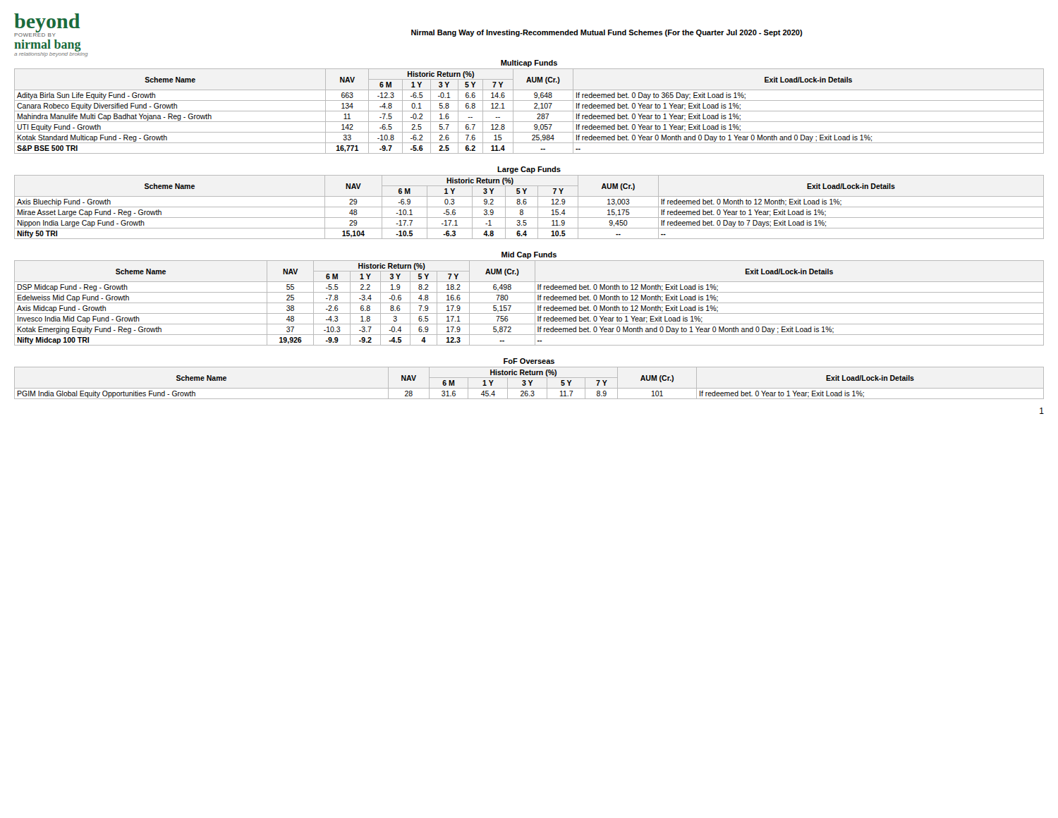beyond
POWERED BY
nirmal bang
a relationship beyond broking
Nirmal Bang Way of Investing-Recommended Mutual Fund Schemes (For the Quarter Jul 2020 - Sept 2020)
Multicap Funds
| Scheme Name | NAV | Historic Return (%) | AUM (Cr.) | Exit Load/Lock-in Details |
| --- | --- | --- | --- | --- |
| 6 M | 1 Y | 3 Y | 5 Y | 7 Y |
| Aditya Birla Sun Life Equity Fund - Growth | 663 | -12.3 | -6.5 | -0.1 | 6.6 | 14.6 | 9,648 | If redeemed bet. 0 Day to 365 Day; Exit Load is 1%; |
| Canara Robeco Equity Diversified Fund - Growth | 134 | -4.8 | 0.1 | 5.8 | 6.8 | 12.1 | 2,107 | If redeemed bet. 0 Year to 1 Year; Exit Load is 1%; |
| Mahindra Manulife Multi Cap Badhat Yojana - Reg - Growth | 11 | -7.5 | -0.2 | 1.6 | -- | -- | 287 | If redeemed bet. 0 Year to 1 Year; Exit Load is 1%; |
| UTI Equity Fund - Growth | 142 | -6.5 | 2.5 | 5.7 | 6.7 | 12.8 | 9,057 | If redeemed bet. 0 Year to 1 Year; Exit Load is 1%; |
| Kotak Standard Multicap Fund - Reg - Growth | 33 | -10.8 | -6.2 | 2.6 | 7.6 | 15 | 25,984 | If redeemed bet. 0 Year 0 Month and 0 Day to 1 Year 0 Month and 0 Day ; Exit Load is 1%; |
| S&P BSE 500 TRI | 16,771 | -9.7 | -5.6 | 2.5 | 6.2 | 11.4 | -- | -- |
Large Cap Funds
| Scheme Name | NAV | Historic Return (%) | AUM (Cr.) | Exit Load/Lock-in Details |
| --- | --- | --- | --- | --- |
| 6 M | 1 Y | 3 Y | 5 Y | 7 Y |
| Axis Bluechip Fund - Growth | 29 | -6.9 | 0.3 | 9.2 | 8.6 | 12.9 | 13,003 | If redeemed bet. 0 Month to 12 Month; Exit Load is 1%; |
| Mirae Asset Large Cap Fund - Reg - Growth | 48 | -10.1 | -5.6 | 3.9 | 8 | 15.4 | 15,175 | If redeemed bet. 0 Year to 1 Year; Exit Load is 1%; |
| Nippon India Large Cap Fund - Growth | 29 | -17.7 | -17.1 | -1 | 3.5 | 11.9 | 9,450 | If redeemed bet. 0 Day to 7 Days; Exit Load is 1%; |
| Nifty 50 TRI | 15,104 | -10.5 | -6.3 | 4.8 | 6.4 | 10.5 | -- | -- |
Mid Cap Funds
| Scheme Name | NAV | Historic Return (%) | AUM (Cr.) | Exit Load/Lock-in Details |
| --- | --- | --- | --- | --- |
| 6 M | 1 Y | 3 Y | 5 Y | 7 Y |
| DSP Midcap Fund - Reg - Growth | 55 | -5.5 | 2.2 | 1.9 | 8.2 | 18.2 | 6,498 | If redeemed bet. 0 Month to 12 Month; Exit Load is 1%; |
| Edelweiss Mid Cap Fund - Growth | 25 | -7.8 | -3.4 | -0.6 | 4.8 | 16.6 | 780 | If redeemed bet. 0 Month to 12 Month; Exit Load is 1%; |
| Axis Midcap Fund - Growth | 38 | -2.6 | 6.8 | 8.6 | 7.9 | 17.9 | 5,157 | If redeemed bet. 0 Month to 12 Month; Exit Load is 1%; |
| Invesco India Mid Cap Fund - Growth | 48 | -4.3 | 1.8 | 3 | 6.5 | 17.1 | 756 | If redeemed bet. 0 Year to 1 Year; Exit Load is 1%; |
| Kotak Emerging Equity Fund - Reg - Growth | 37 | -10.3 | -3.7 | -0.4 | 6.9 | 17.9 | 5,872 | If redeemed bet. 0 Year 0 Month and 0 Day to 1 Year 0 Month and 0 Day ; Exit Load is 1%; |
| Nifty Midcap 100 TRI | 19,926 | -9.9 | -9.2 | -4.5 | 4 | 12.3 | -- | -- |
FoF Overseas
| Scheme Name | NAV | Historic Return (%) | AUM (Cr.) | Exit Load/Lock-in Details |
| --- | --- | --- | --- | --- |
| 6 M | 1 Y | 3 Y | 5 Y | 7 Y |
| PGIM India Global Equity Opportunities Fund - Growth | 28 | 31.6 | 45.4 | 26.3 | 11.7 | 8.9 | 101 | If redeemed bet. 0 Year to 1 Year; Exit Load is 1%; |
1